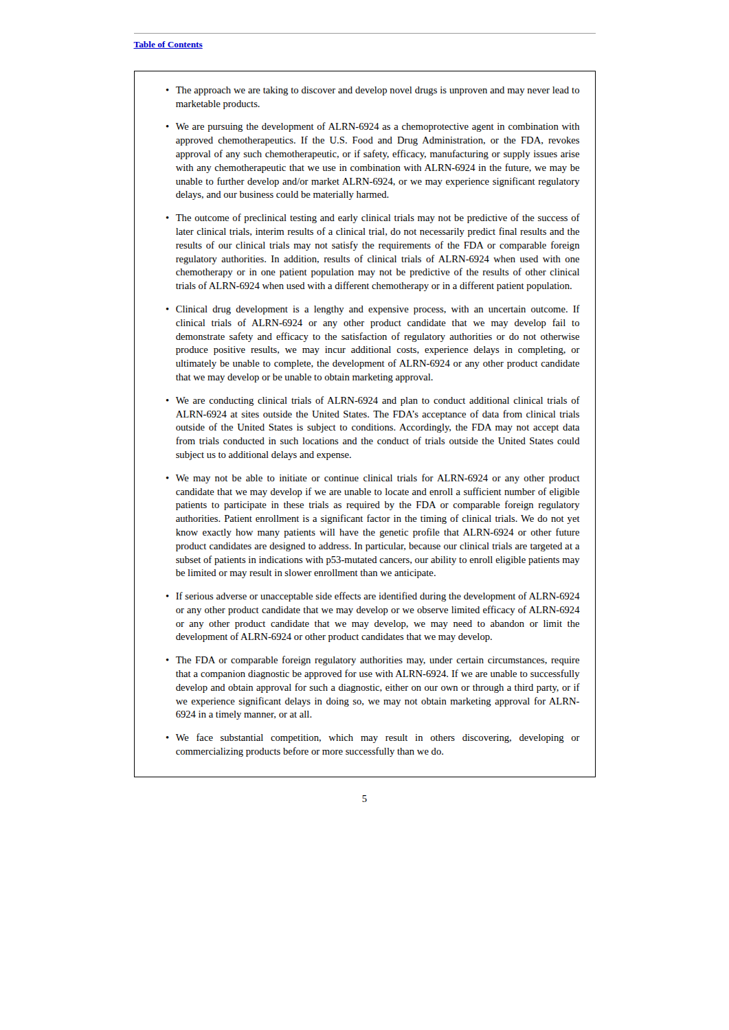Table of Contents
• The approach we are taking to discover and develop novel drugs is unproven and may never lead to marketable products.
• We are pursuing the development of ALRN-6924 as a chemoprotective agent in combination with approved chemotherapeutics. If the U.S. Food and Drug Administration, or the FDA, revokes approval of any such chemotherapeutic, or if safety, efficacy, manufacturing or supply issues arise with any chemotherapeutic that we use in combination with ALRN-6924 in the future, we may be unable to further develop and/or market ALRN-6924, or we may experience significant regulatory delays, and our business could be materially harmed.
• The outcome of preclinical testing and early clinical trials may not be predictive of the success of later clinical trials, interim results of a clinical trial, do not necessarily predict final results and the results of our clinical trials may not satisfy the requirements of the FDA or comparable foreign regulatory authorities. In addition, results of clinical trials of ALRN-6924 when used with one chemotherapy or in one patient population may not be predictive of the results of other clinical trials of ALRN-6924 when used with a different chemotherapy or in a different patient population.
• Clinical drug development is a lengthy and expensive process, with an uncertain outcome. If clinical trials of ALRN-6924 or any other product candidate that we may develop fail to demonstrate safety and efficacy to the satisfaction of regulatory authorities or do not otherwise produce positive results, we may incur additional costs, experience delays in completing, or ultimately be unable to complete, the development of ALRN-6924 or any other product candidate that we may develop or be unable to obtain marketing approval.
• We are conducting clinical trials of ALRN-6924 and plan to conduct additional clinical trials of ALRN-6924 at sites outside the United States. The FDA’s acceptance of data from clinical trials outside of the United States is subject to conditions. Accordingly, the FDA may not accept data from trials conducted in such locations and the conduct of trials outside the United States could subject us to additional delays and expense.
• We may not be able to initiate or continue clinical trials for ALRN-6924 or any other product candidate that we may develop if we are unable to locate and enroll a sufficient number of eligible patients to participate in these trials as required by the FDA or comparable foreign regulatory authorities. Patient enrollment is a significant factor in the timing of clinical trials. We do not yet know exactly how many patients will have the genetic profile that ALRN-6924 or other future product candidates are designed to address. In particular, because our clinical trials are targeted at a subset of patients in indications with p53-mutated cancers, our ability to enroll eligible patients may be limited or may result in slower enrollment than we anticipate.
• If serious adverse or unacceptable side effects are identified during the development of ALRN-6924 or any other product candidate that we may develop or we observe limited efficacy of ALRN-6924 or any other product candidate that we may develop, we may need to abandon or limit the development of ALRN-6924 or other product candidates that we may develop.
• The FDA or comparable foreign regulatory authorities may, under certain circumstances, require that a companion diagnostic be approved for use with ALRN-6924. If we are unable to successfully develop and obtain approval for such a diagnostic, either on our own or through a third party, or if we experience significant delays in doing so, we may not obtain marketing approval for ALRN-6924 in a timely manner, or at all.
• We face substantial competition, which may result in others discovering, developing or commercializing products before or more successfully than we do.
5